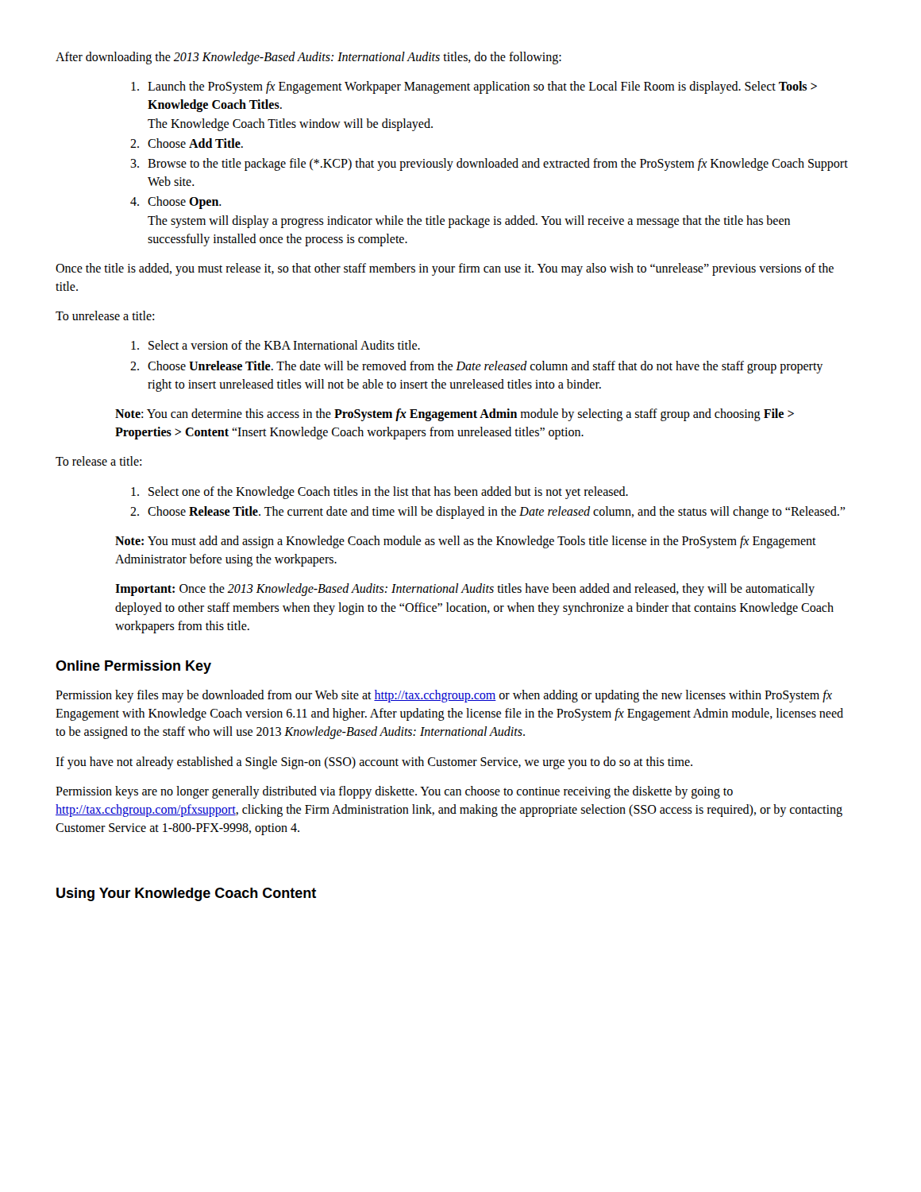After downloading the 2013 Knowledge-Based Audits: International Audits titles, do the following:
Launch the ProSystem fx Engagement Workpaper Management application so that the Local File Room is displayed. Select Tools > Knowledge Coach Titles.
The Knowledge Coach Titles window will be displayed.
Choose Add Title.
Browse to the title package file (*.KCP) that you previously downloaded and extracted from the ProSystem fx Knowledge Coach Support Web site.
Choose Open.
The system will display a progress indicator while the title package is added. You will receive a message that the title has been successfully installed once the process is complete.
Once the title is added, you must release it, so that other staff members in your firm can use it. You may also wish to “unrelease” previous versions of the title.
To unrelease a title:
Select a version of the KBA International Audits title.
Choose Unrelease Title. The date will be removed from the Date released column and staff that do not have the staff group property right to insert unreleased titles will not be able to insert the unreleased titles into a binder.
Note: You can determine this access in the ProSystem fx Engagement Admin module by selecting a staff group and choosing File > Properties > Content “Insert Knowledge Coach workpapers from unreleased titles” option.
To release a title:
Select one of the Knowledge Coach titles in the list that has been added but is not yet released.
Choose Release Title. The current date and time will be displayed in the Date released column, and the status will change to “Released.”
Note: You must add and assign a Knowledge Coach module as well as the Knowledge Tools title license in the ProSystem fx Engagement Administrator before using the workpapers.
Important: Once the 2013 Knowledge-Based Audits: International Audits titles have been added and released, they will be automatically deployed to other staff members when they login to the “Office” location, or when they synchronize a binder that contains Knowledge Coach workpapers from this title.
Online Permission Key
Permission key files may be downloaded from our Web site at http://tax.cchgroup.com or when adding or updating the new licenses within ProSystem fx Engagement with Knowledge Coach version 6.11 and higher. After updating the license file in the ProSystem fx Engagement Admin module, licenses need to be assigned to the staff who will use 2013 Knowledge-Based Audits: International Audits.
If you have not already established a Single Sign-on (SSO) account with Customer Service, we urge you to do so at this time.
Permission keys are no longer generally distributed via floppy diskette. You can choose to continue receiving the diskette by going to http://tax.cchgroup.com/pfxsupport, clicking the Firm Administration link, and making the appropriate selection (SSO access is required), or by contacting Customer Service at 1-800-PFX-9998, option 4.
Using Your Knowledge Coach Content